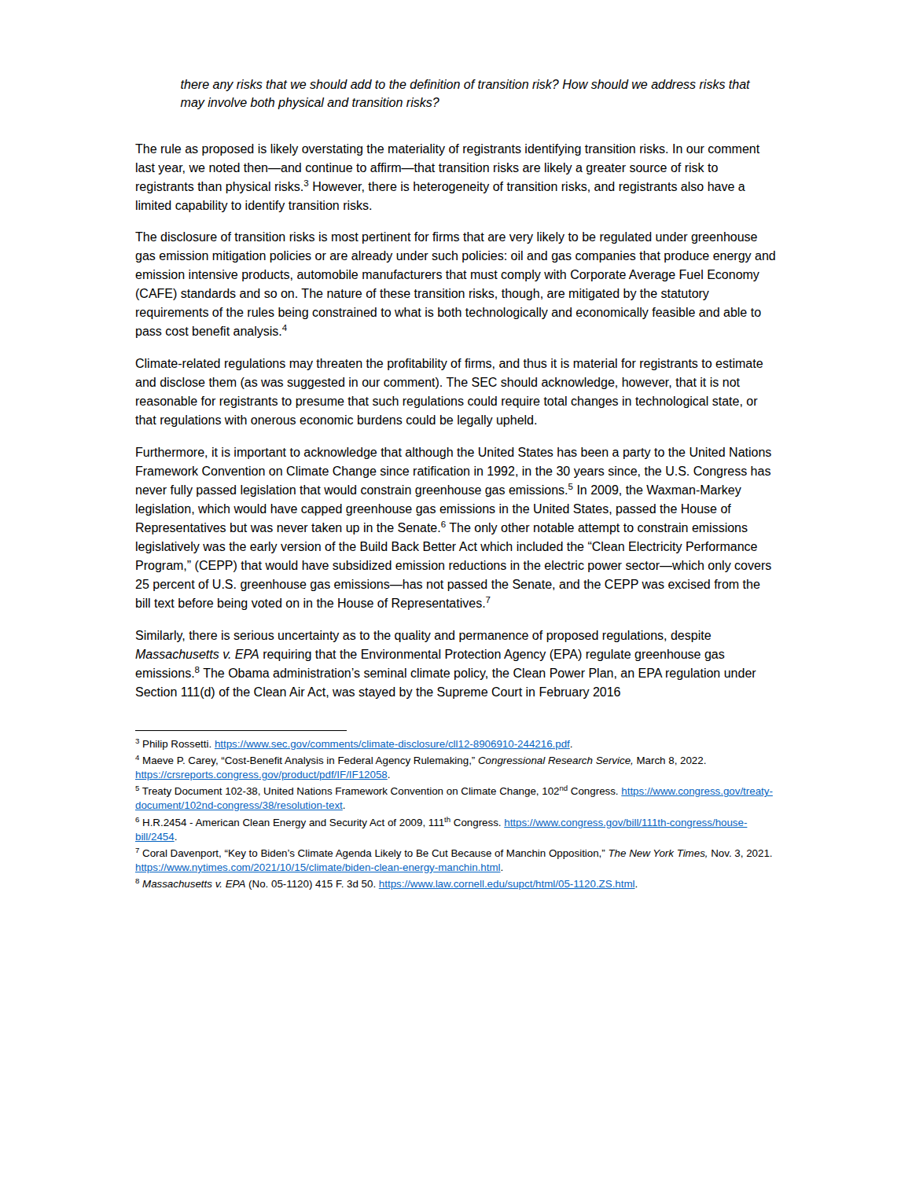there any risks that we should add to the definition of transition risk? How should we address risks that may involve both physical and transition risks?
The rule as proposed is likely overstating the materiality of registrants identifying transition risks. In our comment last year, we noted then—and continue to affirm—that transition risks are likely a greater source of risk to registrants than physical risks.3 However, there is heterogeneity of transition risks, and registrants also have a limited capability to identify transition risks.
The disclosure of transition risks is most pertinent for firms that are very likely to be regulated under greenhouse gas emission mitigation policies or are already under such policies: oil and gas companies that produce energy and emission intensive products, automobile manufacturers that must comply with Corporate Average Fuel Economy (CAFE) standards and so on. The nature of these transition risks, though, are mitigated by the statutory requirements of the rules being constrained to what is both technologically and economically feasible and able to pass cost benefit analysis.4
Climate-related regulations may threaten the profitability of firms, and thus it is material for registrants to estimate and disclose them (as was suggested in our comment). The SEC should acknowledge, however, that it is not reasonable for registrants to presume that such regulations could require total changes in technological state, or that regulations with onerous economic burdens could be legally upheld.
Furthermore, it is important to acknowledge that although the United States has been a party to the United Nations Framework Convention on Climate Change since ratification in 1992, in the 30 years since, the U.S. Congress has never fully passed legislation that would constrain greenhouse gas emissions.5 In 2009, the Waxman-Markey legislation, which would have capped greenhouse gas emissions in the United States, passed the House of Representatives but was never taken up in the Senate.6 The only other notable attempt to constrain emissions legislatively was the early version of the Build Back Better Act which included the “Clean Electricity Performance Program,” (CEPP) that would have subsidized emission reductions in the electric power sector—which only covers 25 percent of U.S. greenhouse gas emissions—has not passed the Senate, and the CEPP was excised from the bill text before being voted on in the House of Representatives.7
Similarly, there is serious uncertainty as to the quality and permanence of proposed regulations, despite Massachusetts v. EPA requiring that the Environmental Protection Agency (EPA) regulate greenhouse gas emissions.8 The Obama administration’s seminal climate policy, the Clean Power Plan, an EPA regulation under Section 111(d) of the Clean Air Act, was stayed by the Supreme Court in February 2016
3 Philip Rossetti. https://www.sec.gov/comments/climate-disclosure/cll12-8906910-244216.pdf.
4 Maeve P. Carey, “Cost-Benefit Analysis in Federal Agency Rulemaking,” Congressional Research Service, March 8, 2022. https://crsreports.congress.gov/product/pdf/IF/IF12058.
5 Treaty Document 102-38, United Nations Framework Convention on Climate Change, 102nd Congress. https://www.congress.gov/treaty-document/102nd-congress/38/resolution-text.
6 H.R.2454 - American Clean Energy and Security Act of 2009, 111th Congress. https://www.congress.gov/bill/111th-congress/house-bill/2454.
7 Coral Davenport, “Key to Biden’s Climate Agenda Likely to Be Cut Because of Manchin Opposition,” The New York Times, Nov. 3, 2021. https://www.nytimes.com/2021/10/15/climate/biden-clean-energy-manchin.html.
8 Massachusetts v. EPA (No. 05-1120) 415 F. 3d 50. https://www.law.cornell.edu/supct/html/05-1120.ZS.html.